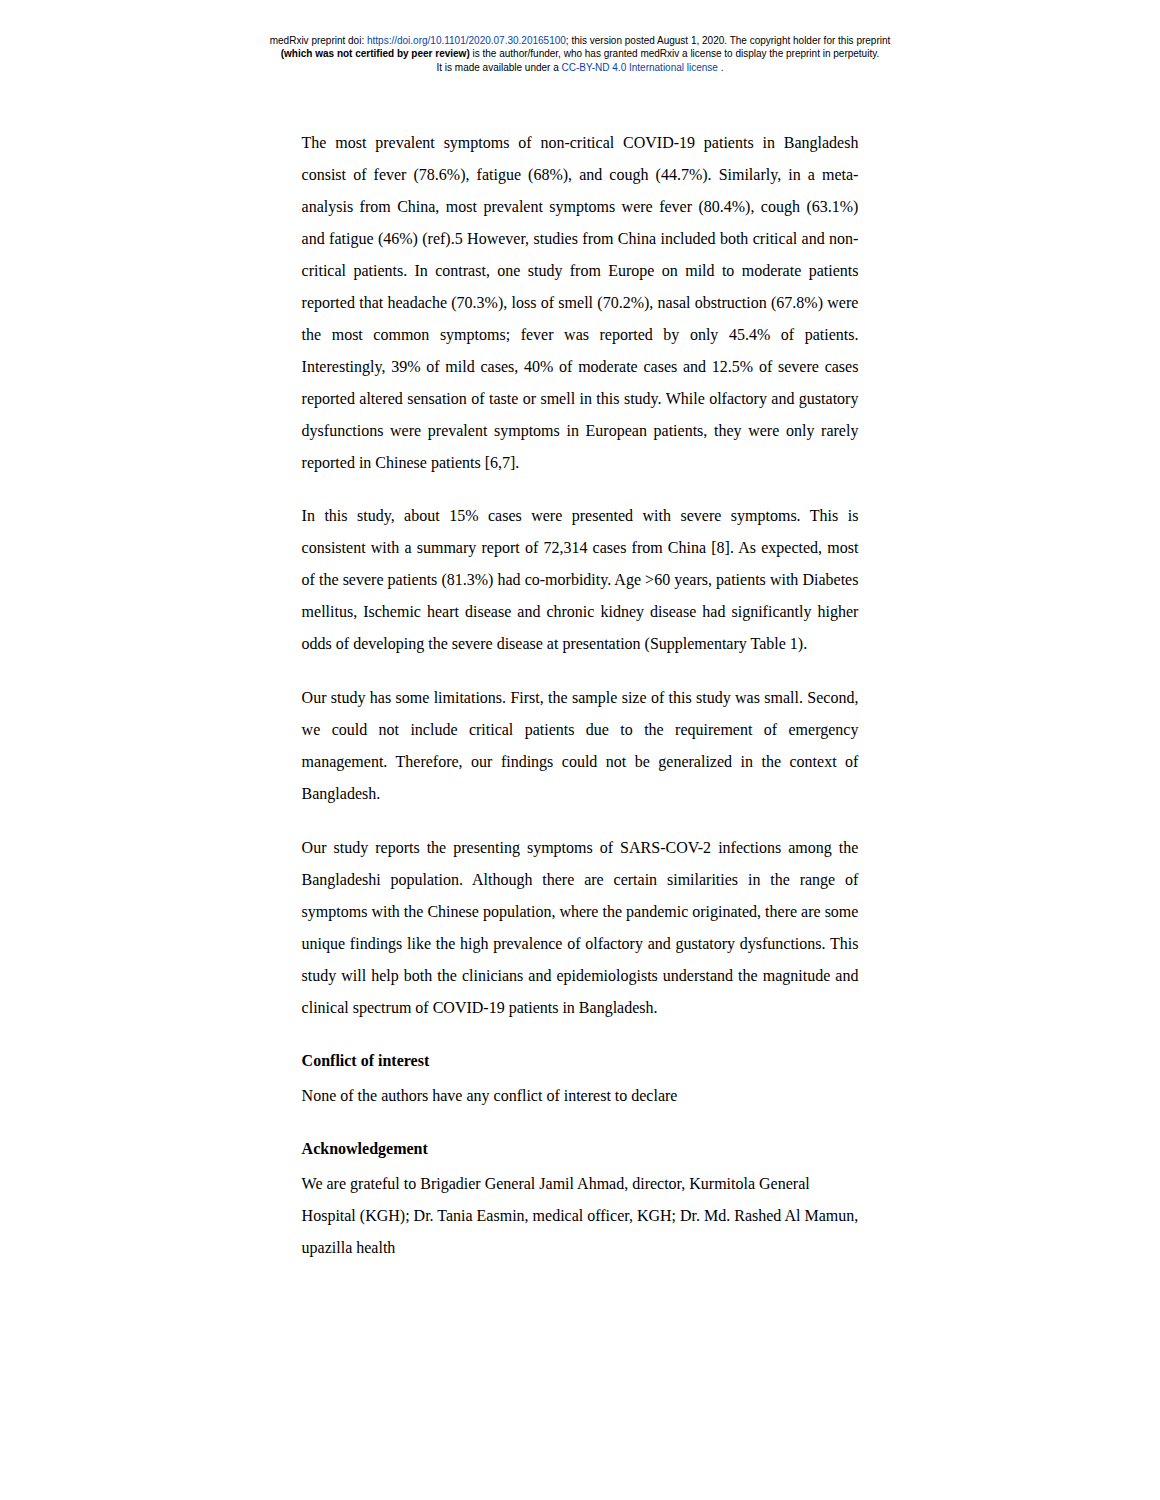medRxiv preprint doi: https://doi.org/10.1101/2020.07.30.20165100; this version posted August 1, 2020. The copyright holder for this preprint (which was not certified by peer review) is the author/funder, who has granted medRxiv a license to display the preprint in perpetuity. It is made available under a CC-BY-ND 4.0 International license .
The most prevalent symptoms of non-critical COVID-19 patients in Bangladesh consist of fever (78.6%), fatigue (68%), and cough (44.7%). Similarly, in a meta-analysis from China, most prevalent symptoms were fever (80.4%), cough (63.1%) and fatigue (46%) (ref).5 However, studies from China included both critical and non-critical patients. In contrast, one study from Europe on mild to moderate patients reported that headache (70.3%), loss of smell (70.2%), nasal obstruction (67.8%) were the most common symptoms; fever was reported by only 45.4% of patients. Interestingly, 39% of mild cases, 40% of moderate cases and 12.5% of severe cases reported altered sensation of taste or smell in this study. While olfactory and gustatory dysfunctions were prevalent symptoms in European patients, they were only rarely reported in Chinese patients [6,7].
In this study, about 15% cases were presented with severe symptoms. This is consistent with a summary report of 72,314 cases from China [8]. As expected, most of the severe patients (81.3%) had co-morbidity. Age >60 years, patients with Diabetes mellitus, Ischemic heart disease and chronic kidney disease had significantly higher odds of developing the severe disease at presentation (Supplementary Table 1).
Our study has some limitations. First, the sample size of this study was small. Second, we could not include critical patients due to the requirement of emergency management. Therefore, our findings could not be generalized in the context of Bangladesh.
Our study reports the presenting symptoms of SARS-COV-2 infections among the Bangladeshi population. Although there are certain similarities in the range of symptoms with the Chinese population, where the pandemic originated, there are some unique findings like the high prevalence of olfactory and gustatory dysfunctions. This study will help both the clinicians and epidemiologists understand the magnitude and clinical spectrum of COVID-19 patients in Bangladesh.
Conflict of interest
None of the authors have any conflict of interest to declare
Acknowledgement
We are grateful to Brigadier General Jamil Ahmad, director, Kurmitola General Hospital (KGH); Dr. Tania Easmin, medical officer, KGH; Dr. Md. Rashed Al Mamun, upazilla health